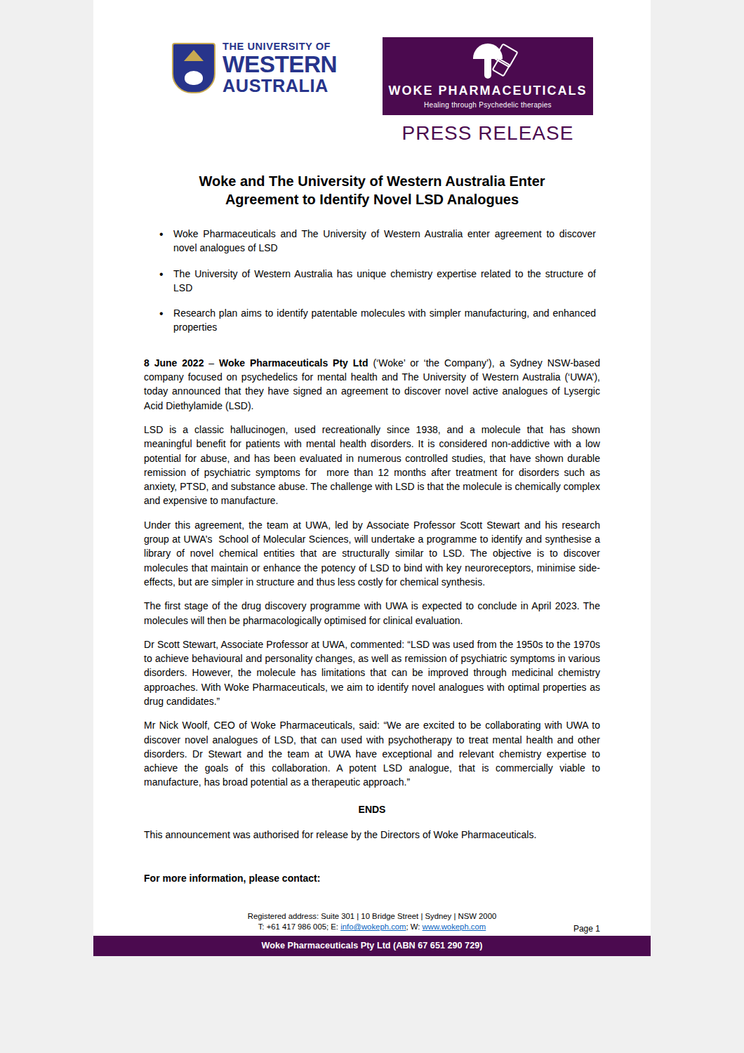THE UNIVERSITY OF
WESTERN
AUSTRALIA
WOKE PHARMACEUTICALS
Healing through Psychedelic therapies
PRESS RELEASE
Woke and The University of Western Australia Enter
Agreement to Identify Novel LSD Analogues
Woke Pharmaceuticals and The University of Western Australia enter agreement to discover novel analogues of LSD
The University of Western Australia has unique chemistry expertise related to the structure of LSD
Research plan aims to identify patentable molecules with simpler manufacturing, and enhanced properties
8 June 2022 – Woke Pharmaceuticals Pty Ltd (‘Woke’ or ‘the Company’), a Sydney NSW-based company focused on psychedelics for mental health and The University of Western Australia (‘UWA’), today announced that they have signed an agreement to discover novel active analogues of Lysergic Acid Diethylamide (LSD).
LSD is a classic hallucinogen, used recreationally since 1938, and a molecule that has shown meaningful benefit for patients with mental health disorders. It is considered non-addictive with a low potential for abuse, and has been evaluated in numerous controlled studies, that have shown durable remission of psychiatric symptoms for more than 12 months after treatment for disorders such as anxiety, PTSD, and substance abuse. The challenge with LSD is that the molecule is chemically complex and expensive to manufacture.
Under this agreement, the team at UWA, led by Associate Professor Scott Stewart and his research group at UWA’s School of Molecular Sciences, will undertake a programme to identify and synthesise a library of novel chemical entities that are structurally similar to LSD. The objective is to discover molecules that maintain or enhance the potency of LSD to bind with key neuroreceptors, minimise side-effects, but are simpler in structure and thus less costly for chemical synthesis.
The first stage of the drug discovery programme with UWA is expected to conclude in April 2023. The molecules will then be pharmacologically optimised for clinical evaluation.
Dr Scott Stewart, Associate Professor at UWA, commented: “LSD was used from the 1950s to the 1970s to achieve behavioural and personality changes, as well as remission of psychiatric symptoms in various disorders. However, the molecule has limitations that can be improved through medicinal chemistry approaches. With Woke Pharmaceuticals, we aim to identify novel analogues with optimal properties as drug candidates.”
Mr Nick Woolf, CEO of Woke Pharmaceuticals, said: “We are excited to be collaborating with UWA to discover novel analogues of LSD, that can used with psychotherapy to treat mental health and other disorders. Dr Stewart and the team at UWA have exceptional and relevant chemistry expertise to achieve the goals of this collaboration. A potent LSD analogue, that is commercially viable to manufacture, has broad potential as a therapeutic approach.”
ENDS
This announcement was authorised for release by the Directors of Woke Pharmaceuticals.
For more information, please contact:
Registered address: Suite 301 | 10 Bridge Street | Sydney | NSW 2000
T: +61 417 986 005; E: info@wokeph.com; W: www.wokeph.com Page 1
Woke Pharmaceuticals Pty Ltd (ABN 67 651 290 729)